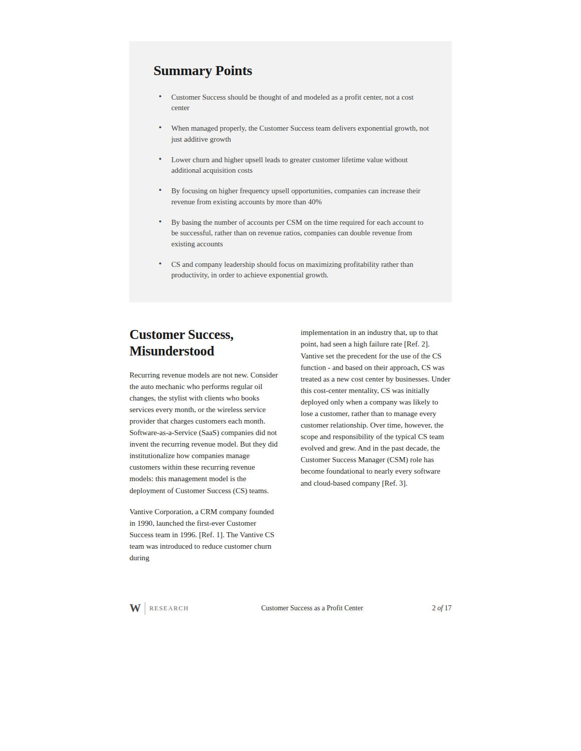Summary Points
Customer Success should be thought of and modeled as a profit center, not a cost center
When managed properly, the Customer Success team delivers exponential growth, not just additive growth
Lower churn and higher upsell leads to greater customer lifetime value without additional acquisition costs
By focusing on higher frequency upsell opportunities, companies can increase their revenue from existing accounts by more than 40%
By basing the number of accounts per CSM on the time required for each account to be successful, rather than on revenue ratios, companies can double revenue from existing accounts
CS and company leadership should focus on maximizing profitability rather than productivity, in order to achieve exponential growth.
Customer Success,
Misunderstood
Recurring revenue models are not new. Consider the auto mechanic who performs regular oil changes, the stylist with clients who books services every month, or the wireless service provider that charges customers each month. Software-as-a-Service (SaaS) companies did not invent the recurring revenue model. But they did institutionalize how companies manage customers within these recurring revenue models: this management model is the deployment of Customer Success (CS) teams.
Vantive Corporation, a CRM company founded in 1990, launched the first-ever Customer Success team in 1996. [Ref. 1]. The Vantive CS team was introduced to reduce customer churn during
implementation in an industry that, up to that point, had seen a high failure rate [Ref. 2]. Vantive set the precedent for the use of the CS function - and based on their approach, CS was treated as a new cost center by businesses. Under this cost-center mentality, CS was initially deployed only when a company was likely to lose a customer, rather than to manage every customer relationship. Over time, however, the scope and responsibility of the typical CS team evolved and grew. And in the past decade, the Customer Success Manager (CSM) role has become foundational to nearly every software and cloud-based company [Ref. 3].
W Research
Customer Success as a Profit Center
2 of 17